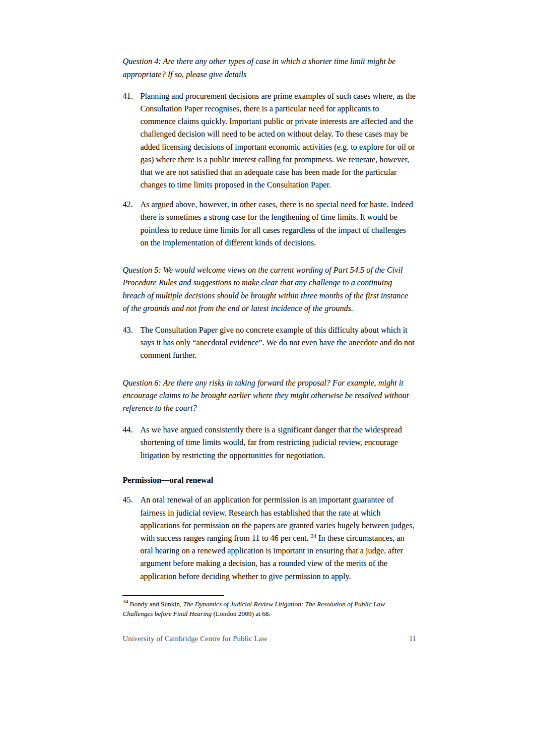Question 4: Are there any other types of case in which a shorter time limit might be appropriate? If so, please give details
41. Planning and procurement decisions are prime examples of such cases where, as the Consultation Paper recognises, there is a particular need for applicants to commence claims quickly. Important public or private interests are affected and the challenged decision will need to be acted on without delay. To these cases may be added licensing decisions of important economic activities (e.g. to explore for oil or gas) where there is a public interest calling for promptness. We reiterate, however, that we are not satisfied that an adequate case has been made for the particular changes to time limits proposed in the Consultation Paper.
42. As argued above, however, in other cases, there is no special need for haste. Indeed there is sometimes a strong case for the lengthening of time limits. It would be pointless to reduce time limits for all cases regardless of the impact of challenges on the implementation of different kinds of decisions.
Question 5: We would welcome views on the current wording of Part 54.5 of the Civil Procedure Rules and suggestions to make clear that any challenge to a continuing breach of multiple decisions should be brought within three months of the first instance of the grounds and not from the end or latest incidence of the grounds.
43. The Consultation Paper give no concrete example of this difficulty about which it says it has only “anecdotal evidence”. We do not even have the anecdote and do not comment further.
Question 6: Are there any risks in taking forward the proposal? For example, might it encourage claims to be brought earlier where they might otherwise be resolved without reference to the court?
44. As we have argued consistently there is a significant danger that the widespread shortening of time limits would, far from restricting judicial review, encourage litigation by restricting the opportunities for negotiation.
Permission—oral renewal
45. An oral renewal of an application for permission is an important guarantee of fairness in judicial review. Research has established that the rate at which applications for permission on the papers are granted varies hugely between judges, with success ranges ranging from 11 to 46 per cent. 34 In these circumstances, an oral hearing on a renewed application is important in ensuring that a judge, after argument before making a decision, has a rounded view of the merits of the application before deciding whether to give permission to apply.
34Bondy and Sunkin, The Dynamics of Judicial Review Litigation: The Resolution of Public Law Challenges before Final Hearing (London 2009) at 68.
University of Cambridge Centre for Public Law
11